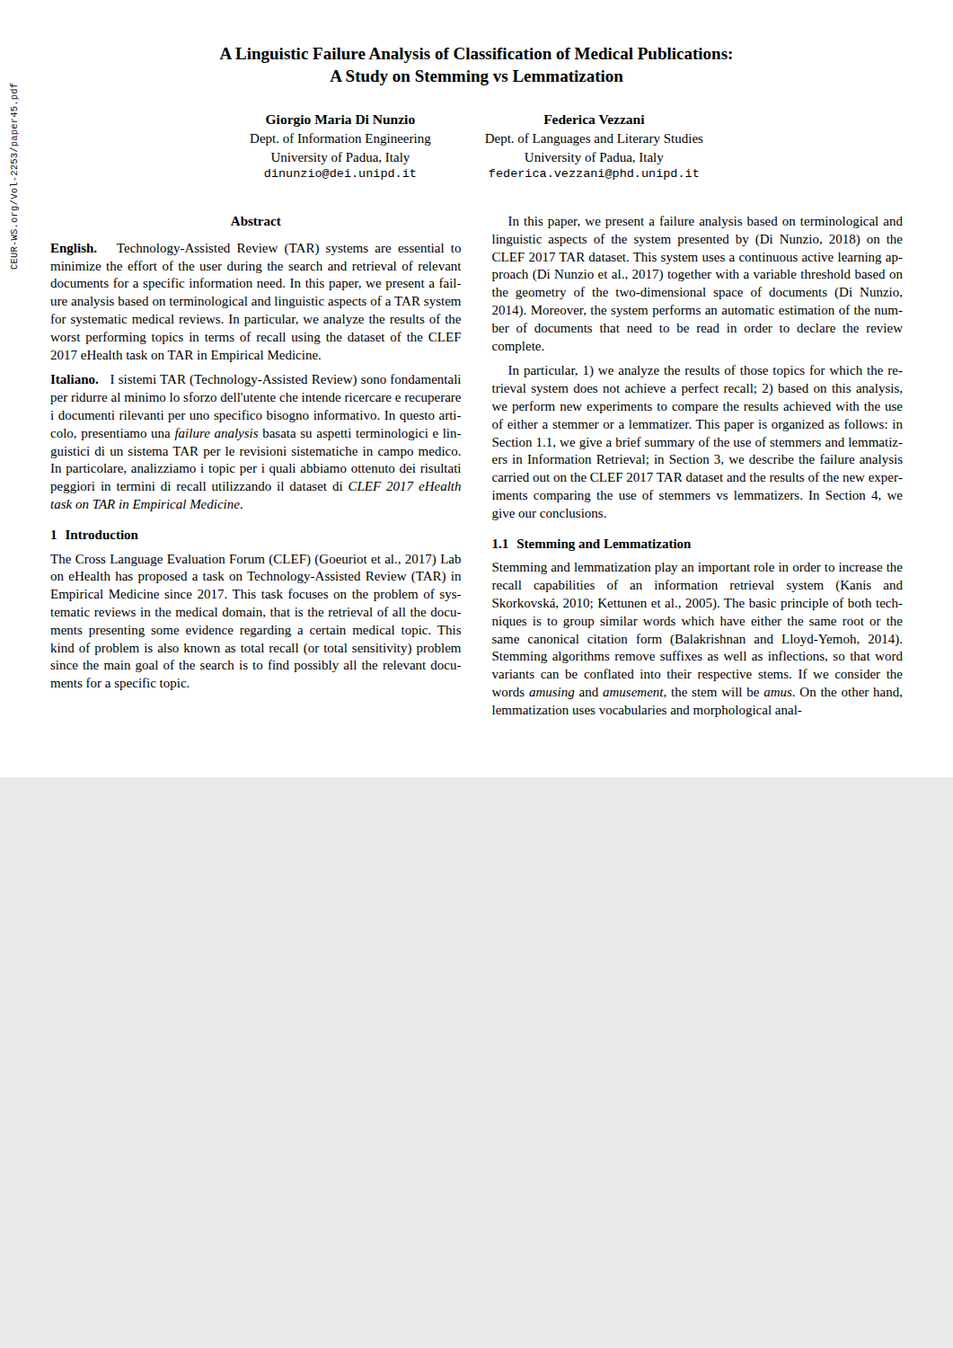CEUR-WS.org/Vol-2253/paper45.pdf
A Linguistic Failure Analysis of Classification of Medical Publications:
A Study on Stemming vs Lemmatization
Giorgio Maria Di Nunzio
Dept. of Information Engineering
University of Padua, Italy
dinunzio@dei.unipd.it
Federica Vezzani
Dept. of Languages and Literary Studies
University of Padua, Italy
federica.vezzani@phd.unipd.it
Abstract
English. Technology-Assisted Review (TAR) systems are essential to minimize the effort of the user during the search and retrieval of relevant documents for a specific information need. In this paper, we present a failure analysis based on terminological and linguistic aspects of a TAR system for systematic medical reviews. In particular, we analyze the results of the worst performing topics in terms of recall using the dataset of the CLEF 2017 eHealth task on TAR in Empirical Medicine.
Italiano. I sistemi TAR (Technology-Assisted Review) sono fondamentali per ridurre al minimo lo sforzo dell'utente che intende ricercare e recuperare i documenti rilevanti per uno specifico bisogno informativo. In questo articolo, presentiamo una failure analysis basata su aspetti terminologici e linguistici di un sistema TAR per le revisioni sistematiche in campo medico. In particolare, analizziamo i topic per i quali abbiamo ottenuto dei risultati peggiori in termini di recall utilizzando il dataset di CLEF 2017 eHealth task on TAR in Empirical Medicine.
1 Introduction
The Cross Language Evaluation Forum (CLEF) (Goeuriot et al., 2017) Lab on eHealth has proposed a task on Technology-Assisted Review (TAR) in Empirical Medicine since 2017. This task focuses on the problem of systematic reviews in the medical domain, that is the retrieval of all the documents presenting some evidence regarding a certain medical topic. This kind of problem is also known as total recall (or total sensitivity) problem since the main goal of the search is to find possibly all the relevant documents for a specific topic.
In this paper, we present a failure analysis based on terminological and linguistic aspects of the system presented by (Di Nunzio, 2018) on the CLEF 2017 TAR dataset. This system uses a continuous active learning approach (Di Nunzio et al., 2017) together with a variable threshold based on the geometry of the two-dimensional space of documents (Di Nunzio, 2014). Moreover, the system performs an automatic estimation of the number of documents that need to be read in order to declare the review complete.
In particular, 1) we analyze the results of those topics for which the retrieval system does not achieve a perfect recall; 2) based on this analysis, we perform new experiments to compare the results achieved with the use of either a stemmer or a lemmatizer. This paper is organized as follows: in Section 1.1, we give a brief summary of the use of stemmers and lemmatizers in Information Retrieval; in Section 3, we describe the failure analysis carried out on the CLEF 2017 TAR dataset and the results of the new experiments comparing the use of stemmers vs lemmatizers. In Section 4, we give our conclusions.
1.1 Stemming and Lemmatization
Stemming and lemmatization play an important role in order to increase the recall capabilities of an information retrieval system (Kanis and Skorkovská, 2010; Kettunen et al., 2005). The basic principle of both techniques is to group similar words which have either the same root or the same canonical citation form (Balakrishnan and Lloyd-Yemoh, 2014). Stemming algorithms remove suffixes as well as inflections, so that word variants can be conflated into their respective stems. If we consider the words amusing and amusement, the stem will be amus. On the other hand, lemmatization uses vocabularies and morphological anal-